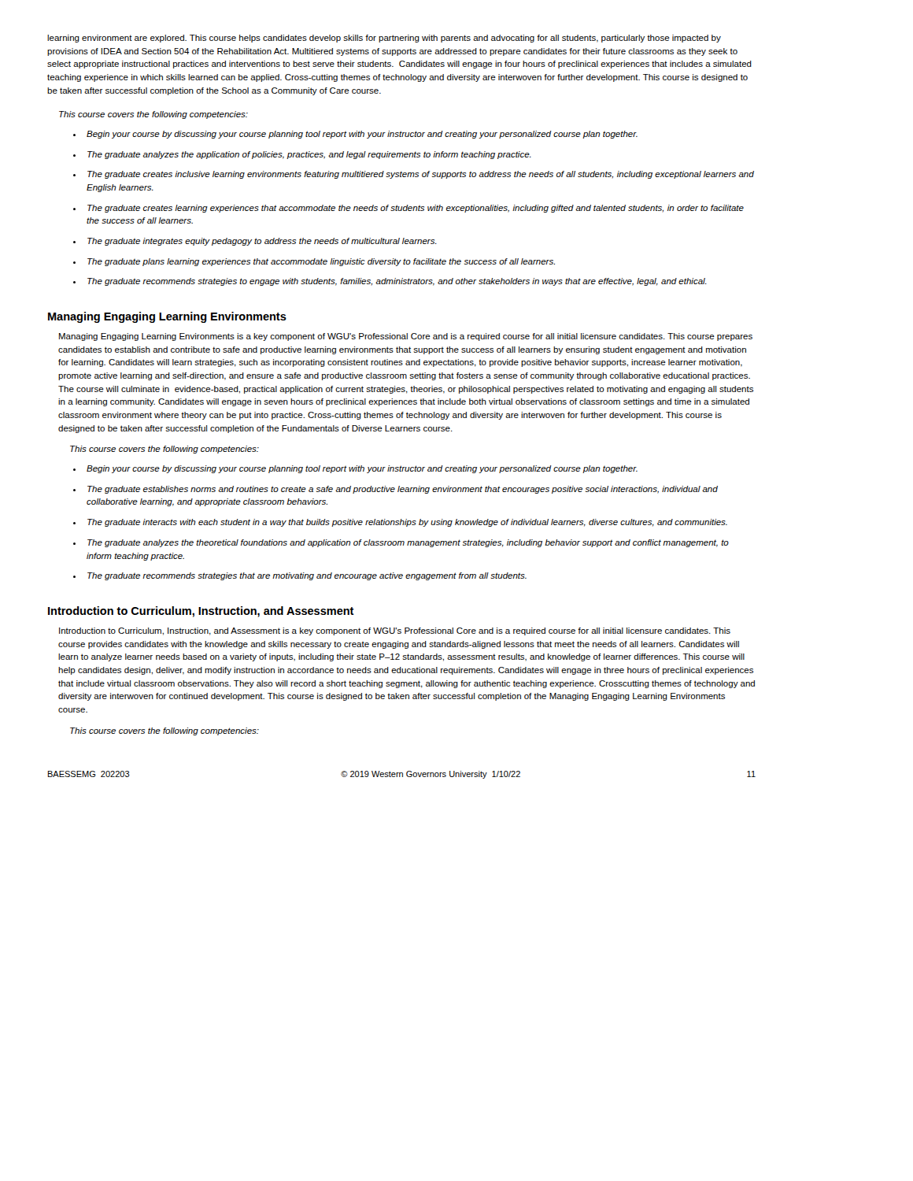learning environment are explored. This course helps candidates develop skills for partnering with parents and advocating for all students, particularly those impacted by provisions of IDEA and Section 504 of the Rehabilitation Act. Multitiered systems of supports are addressed to prepare candidates for their future classrooms as they seek to select appropriate instructional practices and interventions to best serve their students. Candidates will engage in four hours of preclinical experiences that includes a simulated teaching experience in which skills learned can be applied. Cross-cutting themes of technology and diversity are interwoven for further development. This course is designed to be taken after successful completion of the School as a Community of Care course.
This course covers the following competencies:
Begin your course by discussing your course planning tool report with your instructor and creating your personalized course plan together.
The graduate analyzes the application of policies, practices, and legal requirements to inform teaching practice.
The graduate creates inclusive learning environments featuring multitiered systems of supports to address the needs of all students, including exceptional learners and English learners.
The graduate creates learning experiences that accommodate the needs of students with exceptionalities, including gifted and talented students, in order to facilitate the success of all learners.
The graduate integrates equity pedagogy to address the needs of multicultural learners.
The graduate plans learning experiences that accommodate linguistic diversity to facilitate the success of all learners.
The graduate recommends strategies to engage with students, families, administrators, and other stakeholders in ways that are effective, legal, and ethical.
Managing Engaging Learning Environments
Managing Engaging Learning Environments is a key component of WGU's Professional Core and is a required course for all initial licensure candidates. This course prepares candidates to establish and contribute to safe and productive learning environments that support the success of all learners by ensuring student engagement and motivation for learning. Candidates will learn strategies, such as incorporating consistent routines and expectations, to provide positive behavior supports, increase learner motivation, promote active learning and self-direction, and ensure a safe and productive classroom setting that fosters a sense of community through collaborative educational practices. The course will culminate in evidence-based, practical application of current strategies, theories, or philosophical perspectives related to motivating and engaging all students in a learning community. Candidates will engage in seven hours of preclinical experiences that include both virtual observations of classroom settings and time in a simulated classroom environment where theory can be put into practice. Cross-cutting themes of technology and diversity are interwoven for further development. This course is designed to be taken after successful completion of the Fundamentals of Diverse Learners course.
This course covers the following competencies:
Begin your course by discussing your course planning tool report with your instructor and creating your personalized course plan together.
The graduate establishes norms and routines to create a safe and productive learning environment that encourages positive social interactions, individual and collaborative learning, and appropriate classroom behaviors.
The graduate interacts with each student in a way that builds positive relationships by using knowledge of individual learners, diverse cultures, and communities.
The graduate analyzes the theoretical foundations and application of classroom management strategies, including behavior support and conflict management, to inform teaching practice.
The graduate recommends strategies that are motivating and encourage active engagement from all students.
Introduction to Curriculum, Instruction, and Assessment
Introduction to Curriculum, Instruction, and Assessment is a key component of WGU's Professional Core and is a required course for all initial licensure candidates. This course provides candidates with the knowledge and skills necessary to create engaging and standards-aligned lessons that meet the needs of all learners. Candidates will learn to analyze learner needs based on a variety of inputs, including their state P–12 standards, assessment results, and knowledge of learner differences. This course will help candidates design, deliver, and modify instruction in accordance to needs and educational requirements. Candidates will engage in three hours of preclinical experiences that include virtual classroom observations. They also will record a short teaching segment, allowing for authentic teaching experience. Crosscutting themes of technology and diversity are interwoven for continued development. This course is designed to be taken after successful completion of the Managing Engaging Learning Environments course.
This course covers the following competencies:
BAESSEMG 202203 © 2019 Western Governors University 1/10/22 11